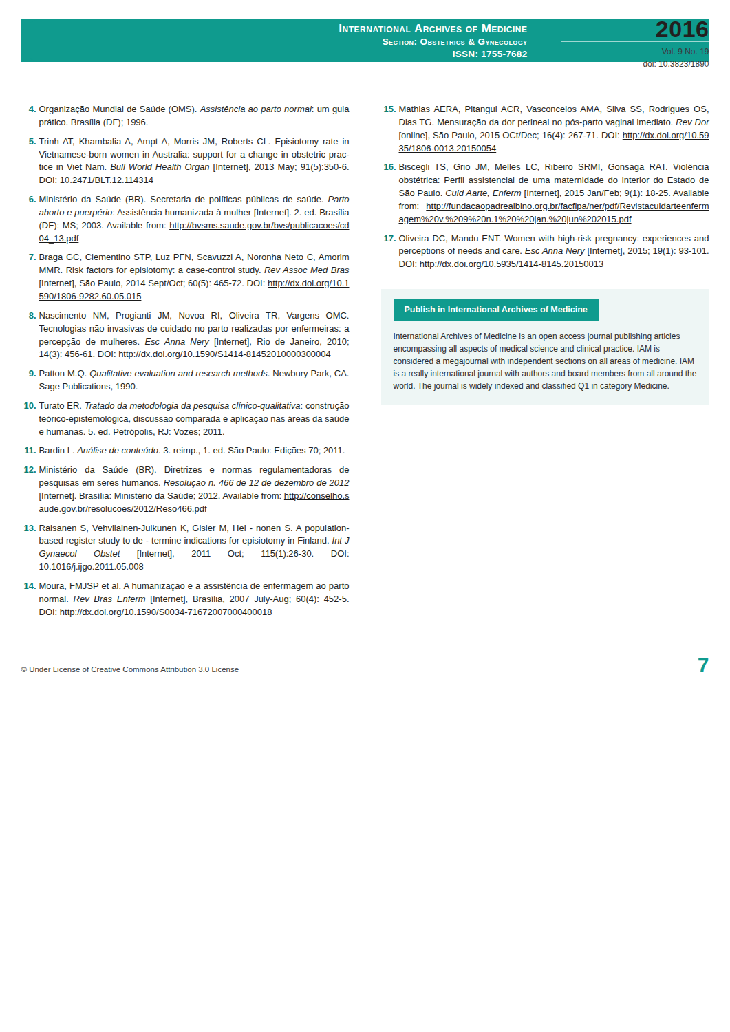International Archives of Medicine
Section: Obstetrics & Gynecology
ISSN: 1755-7682
2016
Vol. 9 No. 19
doi: 10.3823/1890
4. Organização Mundial de Saúde (OMS). Assistência ao parto normal: um guia prático. Brasília (DF); 1996.
5. Trinh AT, Khambalia A, Ampt A, Morris JM, Roberts CL. Episiotomy rate in Vietnamese-born women in Australia: support for a change in obstetric practice in Viet Nam. Bull World Health Organ [Internet], 2013 May; 91(5):350-6. DOI: 10.2471/BLT.12.114314
6. Ministério da Saúde (BR). Secretaria de políticas públicas de saúde. Parto aborto e puerpério: Assistência humanizada à mulher [Internet]. 2. ed. Brasília (DF): MS; 2003. Available from: http://bvsms.saude.gov.br/bvs/publicacoes/cd04_13.pdf
7. Braga GC, Clementino STP, Luz PFN, Scavuzzi A, Noronha Neto C, Amorim MMR. Risk factors for episiotomy: a case-control study. Rev Assoc Med Bras [Internet], São Paulo, 2014 Sept/Oct; 60(5): 465-72. DOI: http://dx.doi.org/10.1590/1806-9282.60.05.015
8. Nascimento NM, Progianti JM, Novoa RI, Oliveira TR, Vargens OMC. Tecnologias não invasivas de cuidado no parto realizadas por enfermeiras: a percepção de mulheres. Esc Anna Nery [Internet], Rio de Janeiro, 2010; 14(3): 456-61. DOI: http://dx.doi.org/10.1590/S1414-81452010000300004
9. Patton M.Q. Qualitative evaluation and research methods. Newbury Park, CA. Sage Publications, 1990.
10. Turato ER. Tratado da metodologia da pesquisa clínico-qualitativa: construção teórico-epistemológica, discussão comparada e aplicação nas áreas da saúde e humanas. 5. ed. Petrópolis, RJ: Vozes; 2011.
11. Bardin L. Análise de conteúdo. 3. reimp., 1. ed. São Paulo: Edições 70; 2011.
12. Ministério da Saúde (BR). Diretrizes e normas regulamentadoras de pesquisas em seres humanos. Resolução n. 466 de 12 de dezembro de 2012 [Internet]. Brasília: Ministério da Saúde; 2012. Available from: http://conselho.saude.gov.br/resolucoes/2012/Reso466.pdf
13. Raisanen S, Vehvilainen-Julkunen K, Gisler M, Hei - nonen S. A population-based register study to de - termine indications for episiotomy in Finland. Int J Gynaecol Obstet [Internet], 2011 Oct; 115(1):26-30. DOI: 10.1016/j.ijgo.2011.05.008
14. Moura, FMJSP et al. A humanização e a assistência de enfermagem ao parto normal. Rev Bras Enferm [Internet], Brasília, 2007 July-Aug; 60(4): 452-5. DOI: http://dx.doi.org/10.1590/S0034-71672007000400018
15. Mathias AERA, Pitangui ACR, Vasconcelos AMA, Silva SS, Rodrigues OS, Dias TG. Mensuração da dor perineal no pós-parto vaginal imediato. Rev Dor [online], São Paulo, 2015 OCt/Dec; 16(4): 267-71. DOI: http://dx.doi.org/10.5935/1806-0013.20150054
16. Biscegli TS, Grio JM, Melles LC, Ribeiro SRMI, Gonsaga RAT. Violência obstétrica: Perfil assistencial de uma maternidade do interior do Estado de São Paulo. Cuid Aarte, Enferm [Internet], 2015 Jan/Feb; 9(1): 18-25. Available from: http://fundacaopadrealbino.org.br/facfipa/ner/pdf/Revistacuidarteenfermagem%20v.%209%20n.1%20%20jan.%20jun%202015.pdf
17. Oliveira DC, Mandu ENT. Women with high-risk pregnancy: experiences and perceptions of needs and care. Esc Anna Nery [Internet], 2015; 19(1): 93-101. DOI: http://dx.doi.org/10.5935/1414-8145.20150013
Publish in International Archives of Medicine
International Archives of Medicine is an open access journal publishing articles encompassing all aspects of medical science and clinical practice. IAM is considered a megajournal with independent sections on all areas of medicine. IAM is a really international journal with authors and board members from all around the world. The journal is widely indexed and classified Q1 in category Medicine.
© Under License of Creative Commons Attribution 3.0 License
7